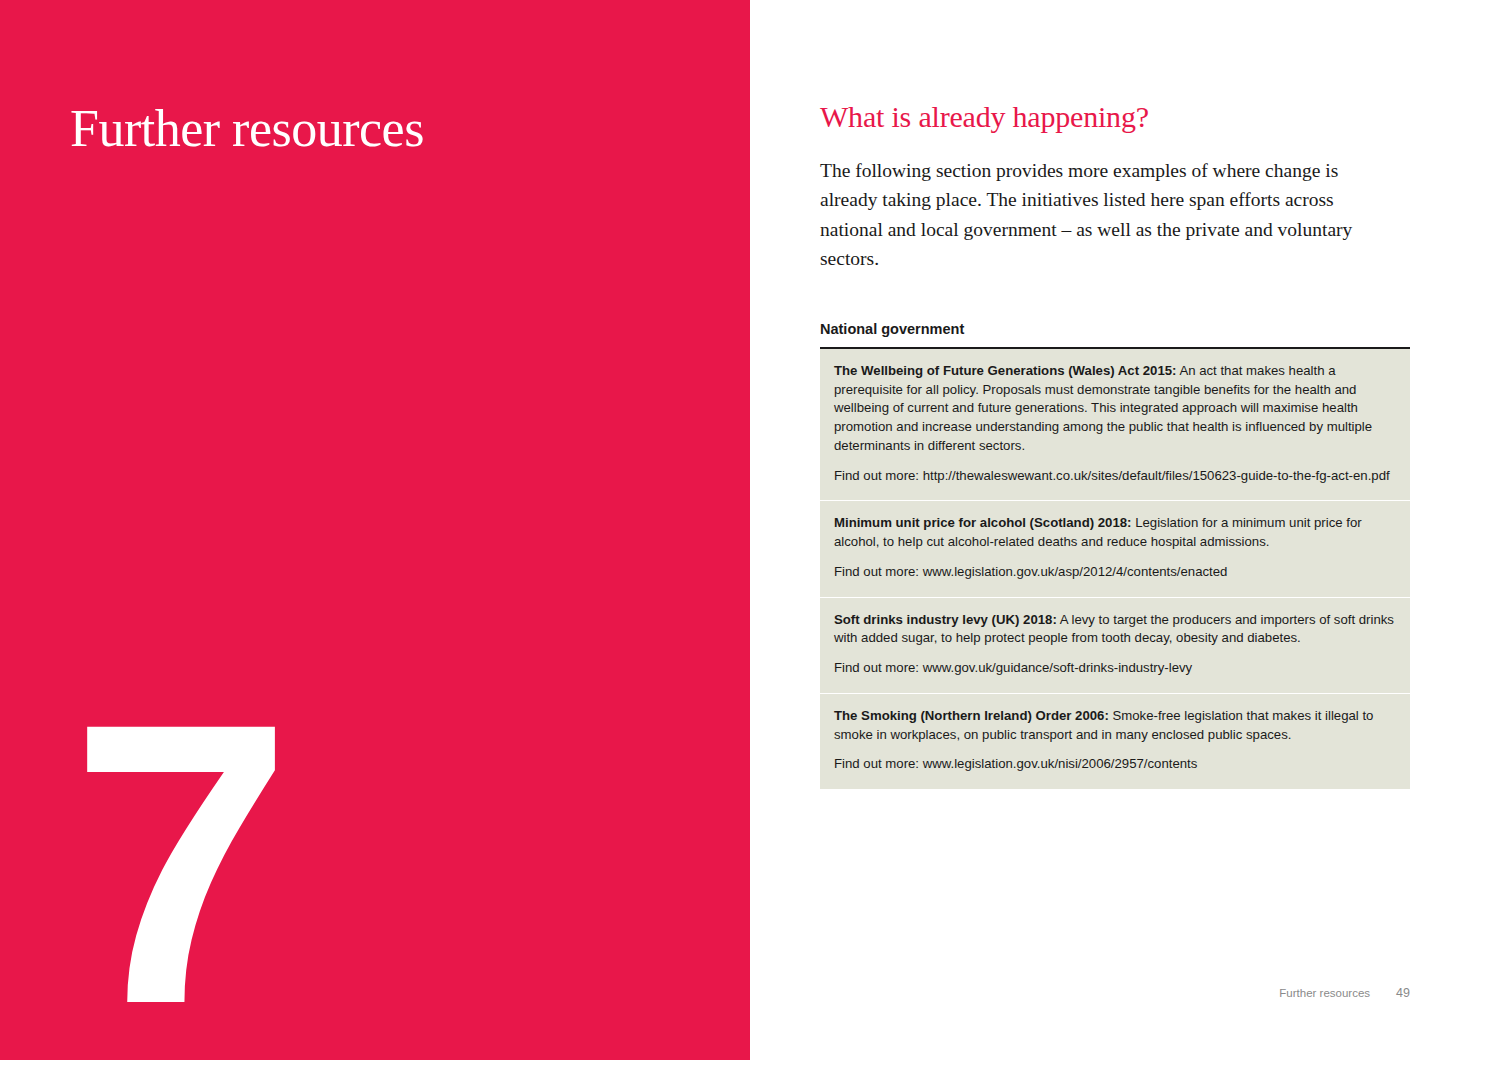Further resources
7
What is already happening?
The following section provides more examples of where change is already taking place. The initiatives listed here span efforts across national and local government – as well as the private and voluntary sectors.
National government
The Wellbeing of Future Generations (Wales) Act 2015: An act that makes health a prerequisite for all policy. Proposals must demonstrate tangible benefits for the health and wellbeing of current and future generations. This integrated approach will maximise health promotion and increase understanding among the public that health is influenced by multiple determinants in different sectors. Find out more: http://thewaleswewant.co.uk/sites/default/files/150623-guide-to-the-fg-act-en.pdf
Minimum unit price for alcohol (Scotland) 2018: Legislation for a minimum unit price for alcohol, to help cut alcohol-related deaths and reduce hospital admissions. Find out more: www.legislation.gov.uk/asp/2012/4/contents/enacted
Soft drinks industry levy (UK) 2018: A levy to target the producers and importers of soft drinks with added sugar, to help protect people from tooth decay, obesity and diabetes. Find out more: www.gov.uk/guidance/soft-drinks-industry-levy
The Smoking (Northern Ireland) Order 2006: Smoke-free legislation that makes it illegal to smoke in workplaces, on public transport and in many enclosed public spaces. Find out more: www.legislation.gov.uk/nisi/2006/2957/contents
Further resources 49